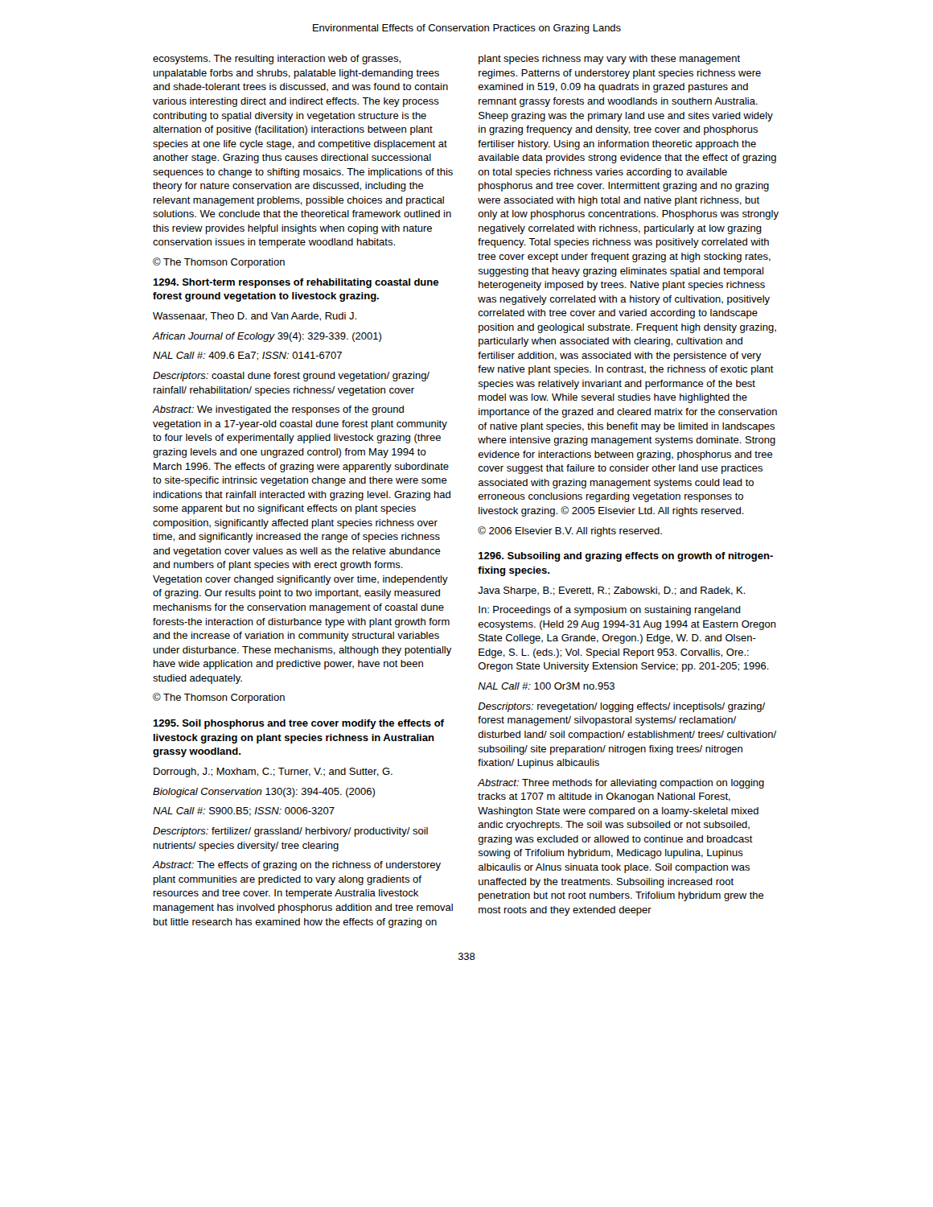Environmental Effects of Conservation Practices on Grazing Lands
ecosystems. The resulting interaction web of grasses, unpalatable forbs and shrubs, palatable light-demanding trees and shade-tolerant trees is discussed, and was found to contain various interesting direct and indirect effects. The key process contributing to spatial diversity in vegetation structure is the alternation of positive (facilitation) interactions between plant species at one life cycle stage, and competitive displacement at another stage. Grazing thus causes directional successional sequences to change to shifting mosaics. The implications of this theory for nature conservation are discussed, including the relevant management problems, possible choices and practical solutions. We conclude that the theoretical framework outlined in this review provides helpful insights when coping with nature conservation issues in temperate woodland habitats.
© The Thomson Corporation
1294. Short-term responses of rehabilitating coastal dune forest ground vegetation to livestock grazing.
Wassenaar, Theo D. and Van Aarde, Rudi J.
African Journal of Ecology 39(4): 329-339. (2001)
NAL Call #: 409.6 Ea7; ISSN: 0141-6707
Descriptors: coastal dune forest ground vegetation/ grazing/ rainfall/ rehabilitation/ species richness/ vegetation cover
Abstract: We investigated the responses of the ground vegetation in a 17-year-old coastal dune forest plant community to four levels of experimentally applied livestock grazing (three grazing levels and one ungrazed control) from May 1994 to March 1996. The effects of grazing were apparently subordinate to site-specific intrinsic vegetation change and there were some indications that rainfall interacted with grazing level. Grazing had some apparent but no significant effects on plant species composition, significantly affected plant species richness over time, and significantly increased the range of species richness and vegetation cover values as well as the relative abundance and numbers of plant species with erect growth forms. Vegetation cover changed significantly over time, independently of grazing. Our results point to two important, easily measured mechanisms for the conservation management of coastal dune forests-the interaction of disturbance type with plant growth form and the increase of variation in community structural variables under disturbance. These mechanisms, although they potentially have wide application and predictive power, have not been studied adequately.
© The Thomson Corporation
1295. Soil phosphorus and tree cover modify the effects of livestock grazing on plant species richness in Australian grassy woodland.
Dorrough, J.; Moxham, C.; Turner, V.; and Sutter, G.
Biological Conservation 130(3): 394-405. (2006)
NAL Call #: S900.B5; ISSN: 0006-3207
Descriptors: fertilizer/ grassland/ herbivory/ productivity/ soil nutrients/ species diversity/ tree clearing
Abstract: The effects of grazing on the richness of understorey plant communities are predicted to vary along gradients of resources and tree cover. In temperate Australia livestock management has involved phosphorus addition and tree removal but little research has examined how the effects of grazing on plant species richness may vary with these management regimes. Patterns of understorey plant species richness were examined in 519, 0.09 ha quadrats in grazed pastures and remnant grassy forests and woodlands in southern Australia. Sheep grazing was the primary land use and sites varied widely in grazing frequency and density, tree cover and phosphorus fertiliser history. Using an information theoretic approach the available data provides strong evidence that the effect of grazing on total species richness varies according to available phosphorus and tree cover. Intermittent grazing and no grazing were associated with high total and native plant richness, but only at low phosphorus concentrations. Phosphorus was strongly negatively correlated with richness, particularly at low grazing frequency. Total species richness was positively correlated with tree cover except under frequent grazing at high stocking rates, suggesting that heavy grazing eliminates spatial and temporal heterogeneity imposed by trees. Native plant species richness was negatively correlated with a history of cultivation, positively correlated with tree cover and varied according to landscape position and geological substrate. Frequent high density grazing, particularly when associated with clearing, cultivation and fertiliser addition, was associated with the persistence of very few native plant species. In contrast, the richness of exotic plant species was relatively invariant and performance of the best model was low. While several studies have highlighted the importance of the grazed and cleared matrix for the conservation of native plant species, this benefit may be limited in landscapes where intensive grazing management systems dominate. Strong evidence for interactions between grazing, phosphorus and tree cover suggest that failure to consider other land use practices associated with grazing management systems could lead to erroneous conclusions regarding vegetation responses to livestock grazing. © 2005 Elsevier Ltd. All rights reserved.
© 2006 Elsevier B.V. All rights reserved.
1296. Subsoiling and grazing effects on growth of nitrogen-fixing species.
Java Sharpe, B.; Everett, R.; Zabowski, D.; and Radek, K.
In: Proceedings of a symposium on sustaining rangeland ecosystems. (Held 29 Aug 1994-31 Aug 1994 at Eastern Oregon State College, La Grande, Oregon.) Edge, W. D. and Olsen-Edge, S. L. (eds.); Vol. Special Report 953. Corvallis, Ore.: Oregon State University Extension Service; pp. 201-205; 1996.
NAL Call #: 100 Or3M no.953
Descriptors: revegetation/ logging effects/ inceptisols/ grazing/ forest management/ silvopastoral systems/ reclamation/ disturbed land/ soil compaction/ establishment/ trees/ cultivation/ subsoiling/ site preparation/ nitrogen fixing trees/ nitrogen fixation/ Lupinus albicaulis
Abstract: Three methods for alleviating compaction on logging tracks at 1707 m altitude in Okanogan National Forest, Washington State were compared on a loamy-skeletal mixed andic cryochrepts. The soil was subsoiled or not subsoiled, grazing was excluded or allowed to continue and broadcast sowing of Trifolium hybridum, Medicago lupulina, Lupinus albicaulis or Alnus sinuata took place. Soil compaction was unaffected by the treatments. Subsoiling increased root penetration but not root numbers. Trifolium hybridum grew the most roots and they extended deeper
338